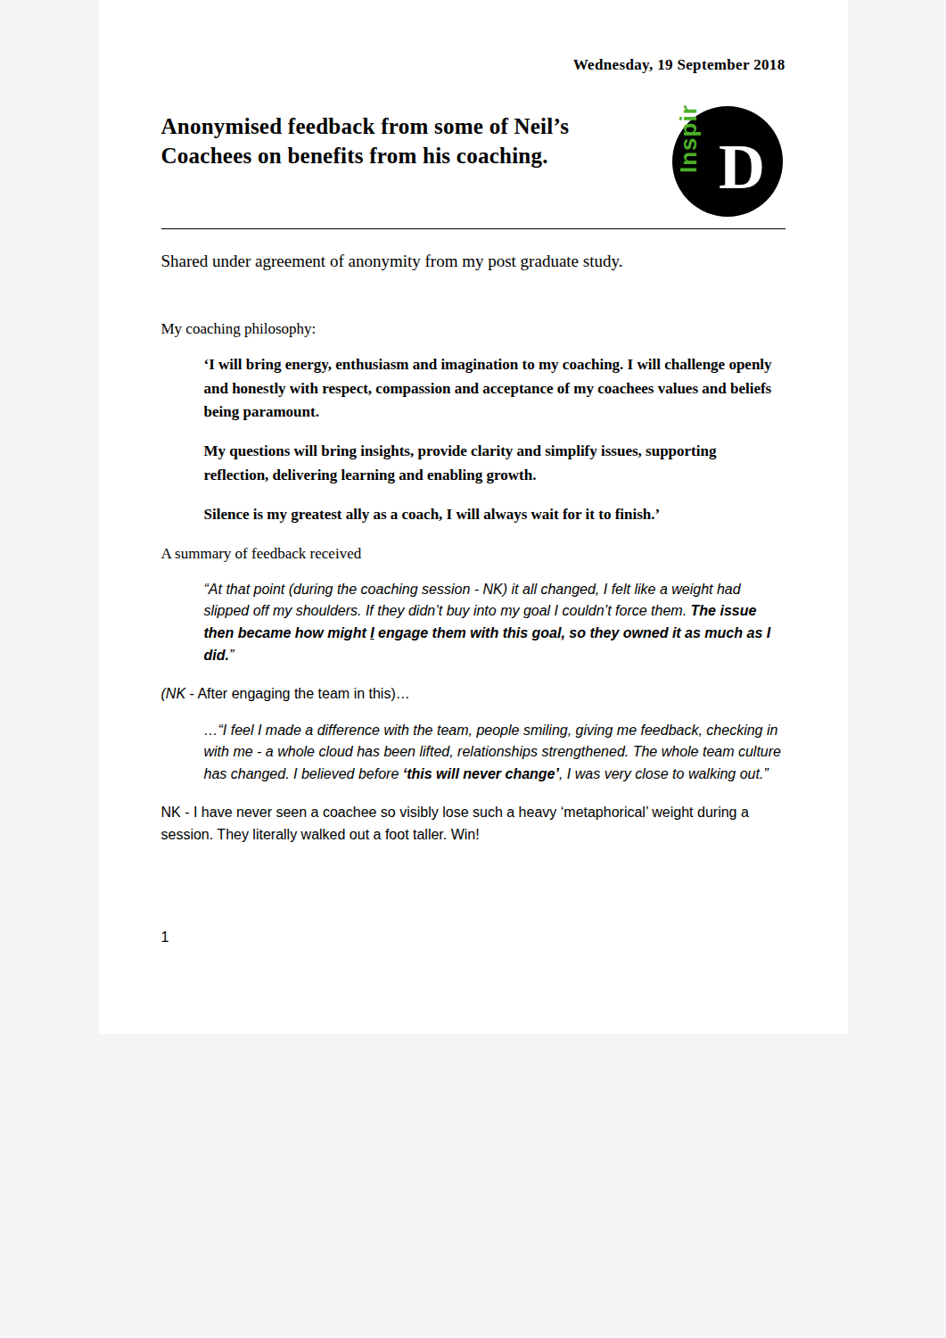Wednesday, 19 September 2018
Inspiring D logo Inspiring D
Anonymised feedback from some of Neil’s Coachees on benefits from his coaching.
Shared under agreement of anonymity from my post graduate study.
My coaching philosophy:
‘I will bring energy, enthusiasm and imagination to my coaching. I will challenge openly and honestly with respect, compassion and acceptance of my coachees values and beliefs being paramount.
My questions will bring insights, provide clarity and simplify issues, supporting reflection, delivering learning and enabling growth.
Silence is my greatest ally as a coach, I will always wait for it to finish.’
A summary of feedback received
“At that point (during the coaching session - NK) it all changed, I felt like a weight had slipped off my shoulders. If they didn’t buy into my goal I couldn’t force them. The issue then became how might I engage them with this goal, so they owned it as much as I did.”
(NK - After engaging the team in this)…
…“I feel I made a difference with the team, people smiling, giving me feedback, checking in with me - a whole cloud has been lifted, relationships strengthened. The whole team culture has changed. I believed before ‘this will never change’, I was very close to walking out.”
NK - I have never seen a coachee so visibly lose such a heavy ‘metaphorical’ weight during a session. They literally walked out a foot taller. Win!
1